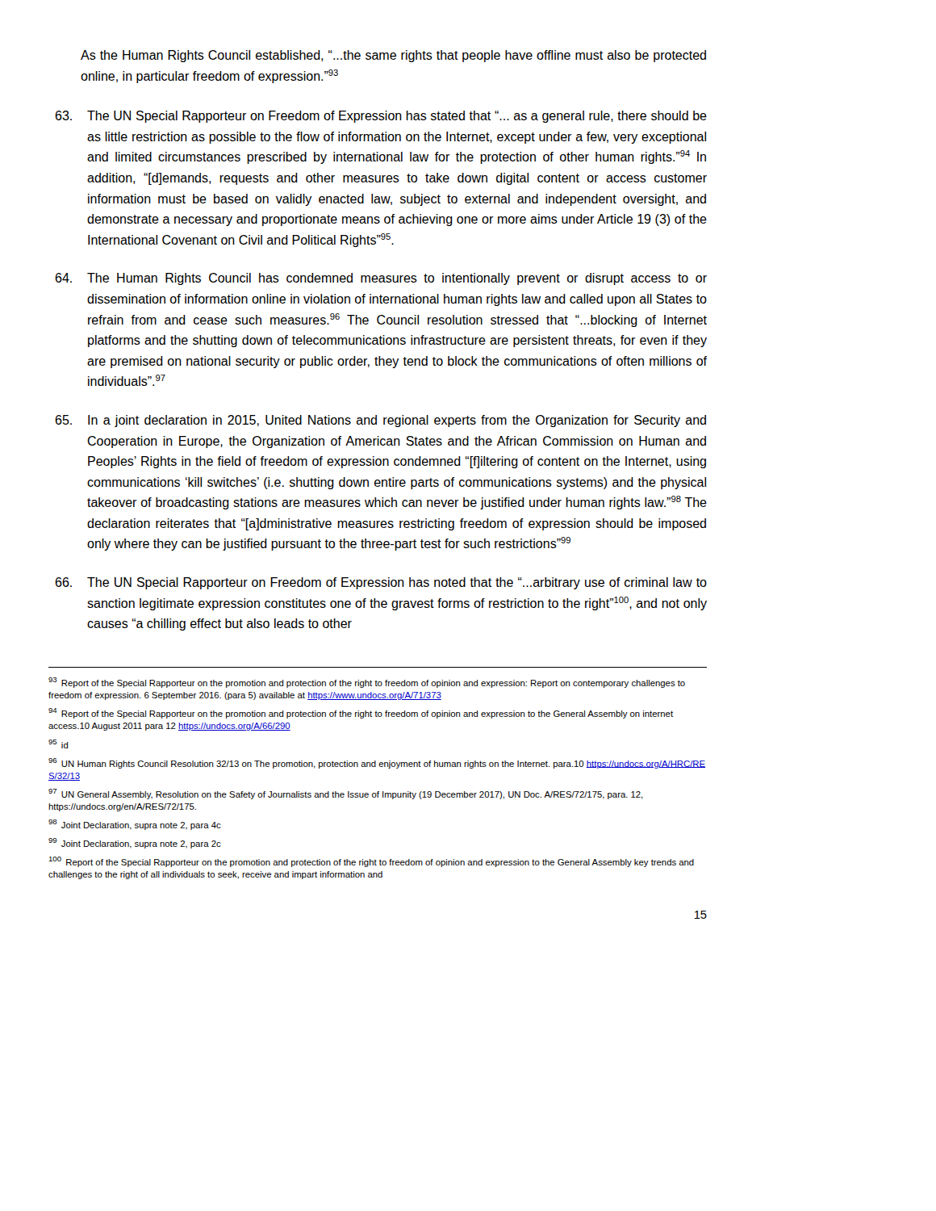As the Human Rights Council established, “...the same rights that people have offline must also be protected online, in particular freedom of expression.”93
The UN Special Rapporteur on Freedom of Expression has stated that “... as a general rule, there should be as little restriction as possible to the flow of information on the Internet, except under a few, very exceptional and limited circumstances prescribed by international law for the protection of other human rights.”94 In addition, “[d]emands, requests and other measures to take down digital content or access customer information must be based on validly enacted law, subject to external and independent oversight, and demonstrate a necessary and proportionate means of achieving one or more aims under Article 19 (3) of the International Covenant on Civil and Political Rights”95.
The Human Rights Council has condemned measures to intentionally prevent or disrupt access to or dissemination of information online in violation of international human rights law and called upon all States to refrain from and cease such measures.96 The Council resolution stressed that “...blocking of Internet platforms and the shutting down of telecommunications infrastructure are persistent threats, for even if they are premised on national security or public order, they tend to block the communications of often millions of individuals”.97
In a joint declaration in 2015, United Nations and regional experts from the Organization for Security and Cooperation in Europe, the Organization of American States and the African Commission on Human and Peoples’ Rights in the field of freedom of expression condemned “[f]iltering of content on the Internet, using communications ‘kill switches’ (i.e. shutting down entire parts of communications systems) and the physical takeover of broadcasting stations are measures which can never be justified under human rights law.”98 The declaration reiterates that “[a]dministrative measures restricting freedom of expression should be imposed only where they can be justified pursuant to the three-part test for such restrictions”99
The UN Special Rapporteur on Freedom of Expression has noted that the “...arbitrary use of criminal law to sanction legitimate expression constitutes one of the gravest forms of restriction to the right”100, and not only causes “a chilling effect but also leads to other
93 Report of the Special Rapporteur on the promotion and protection of the right to freedom of opinion and expression: Report on contemporary challenges to freedom of expression. 6 September 2016. (para 5) available at https://www.undocs.org/A/71/373
94 Report of the Special Rapporteur on the promotion and protection of the right to freedom of opinion and expression to the General Assembly on internet access.10 August 2011 para 12 https://undocs.org/A/66/290
95 id
96 UN Human Rights Council Resolution 32/13 on The promotion, protection and enjoyment of human rights on the Internet. para.10 https://undocs.org/A/HRC/RES/32/13
97 UN General Assembly, Resolution on the Safety of Journalists and the Issue of Impunity (19 December 2017), UN Doc. A/RES/72/175, para. 12, https://undocs.org/en/A/RES/72/175.
98 Joint Declaration, supra note 2, para 4c
99 Joint Declaration, supra note 2, para 2c
100 Report of the Special Rapporteur on the promotion and protection of the right to freedom of opinion and expression to the General Assembly key trends and challenges to the right of all individuals to seek, receive and impart information and
15